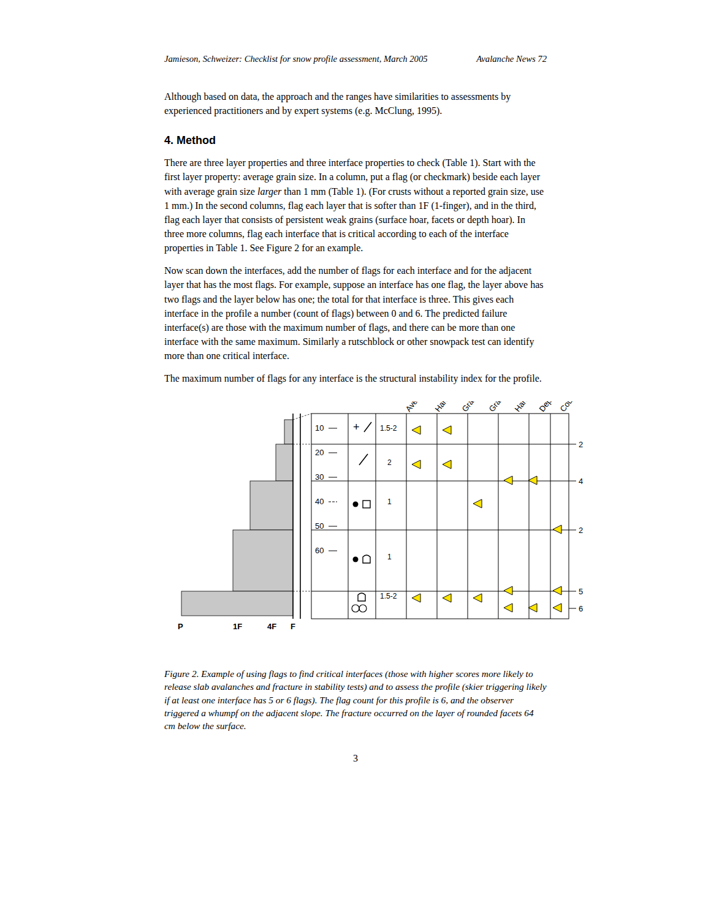Jamieson, Schweizer: Checklist for snow profile assessment, March 2005 Avalanche News 72
Although based on data, the approach and the ranges have similarities to assessments by experienced practitioners and by expert systems (e.g. McClung, 1995).
4. Method
There are three layer properties and three interface properties to check (Table 1). Start with the first layer property: average grain size. In a column, put a flag (or checkmark) beside each layer with average grain size larger than 1 mm (Table 1). (For crusts without a reported grain size, use 1 mm.) In the second columns, flag each layer that is softer than 1F (1-finger), and in the third, flag each layer that consists of persistent weak grains (surface hoar, facets or depth hoar). In three more columns, flag each interface that is critical according to each of the interface properties in Table 1. See Figure 2 for an example.
Now scan down the interfaces, add the number of flags for each interface and for the adjacent layer that has the most flags. For example, suppose an interface has one flag, the layer above has two flags and the layer below has one; the total for that interface is three. This gives each interface in the profile a number (count of flags) between 0 and 6. The predicted failure interface(s) are those with the maximum number of flags, and there can be more than one interface with the same maximum. Similarly a rutschblock or other snowpack test can identify more than one critical interface.
The maximum number of flags for any interface is the structural instability index for the profile.
P 1F 4F F 10 20 30 40 50 60 + 1.5-2 2 1 1 1.5-2 2 4 2 5 6 Average grain size Hardness Grain type Grain size difference Hardness difference Depth Count
Figure 2. Example of using flags to find critical interfaces (those with higher scores more likely to release slab avalanches and fracture in stability tests) and to assess the profile (skier triggering likely if at least one interface has 5 or 6 flags). The flag count for this profile is 6, and the observer triggered a whumpf on the adjacent slope. The fracture occurred on the layer of rounded facets 64 cm below the surface.
3